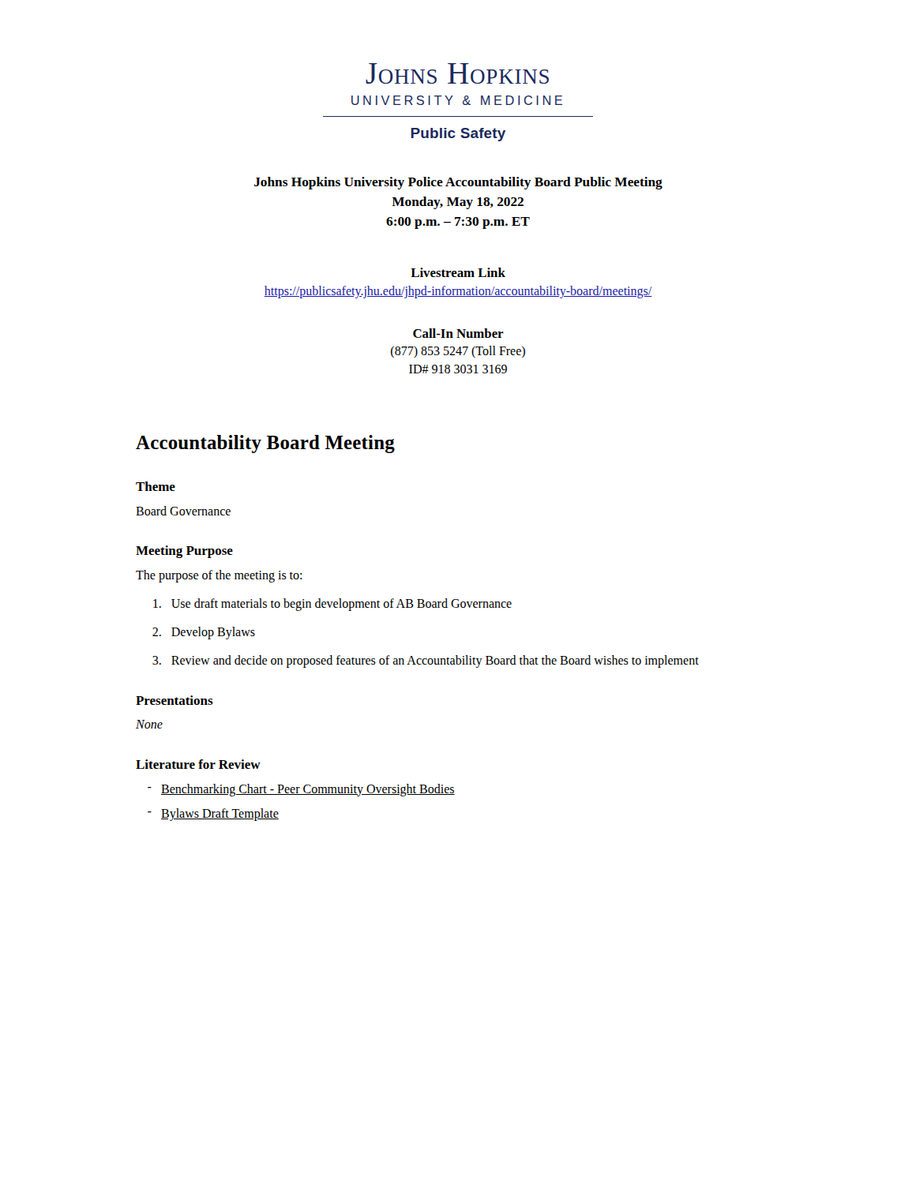Johns Hopkins
UNIVERSITY & MEDICINE
Public Safety
Johns Hopkins University Police Accountability Board Public Meeting
Monday, May 18, 2022
6:00 p.m. – 7:30 p.m. ET
Livestream Link
https://publicsafety.jhu.edu/jhpd-information/accountability-board/meetings/
Call-In Number
(877) 853 5247 (Toll Free)
ID# 918 3031 3169
Accountability Board Meeting
Theme
Board Governance
Meeting Purpose
The purpose of the meeting is to:
Use draft materials to begin development of AB Board Governance
Develop Bylaws
Review and decide on proposed features of an Accountability Board that the Board wishes to implement
Presentations
None
Literature for Review
Benchmarking Chart - Peer Community Oversight Bodies
Bylaws Draft Template